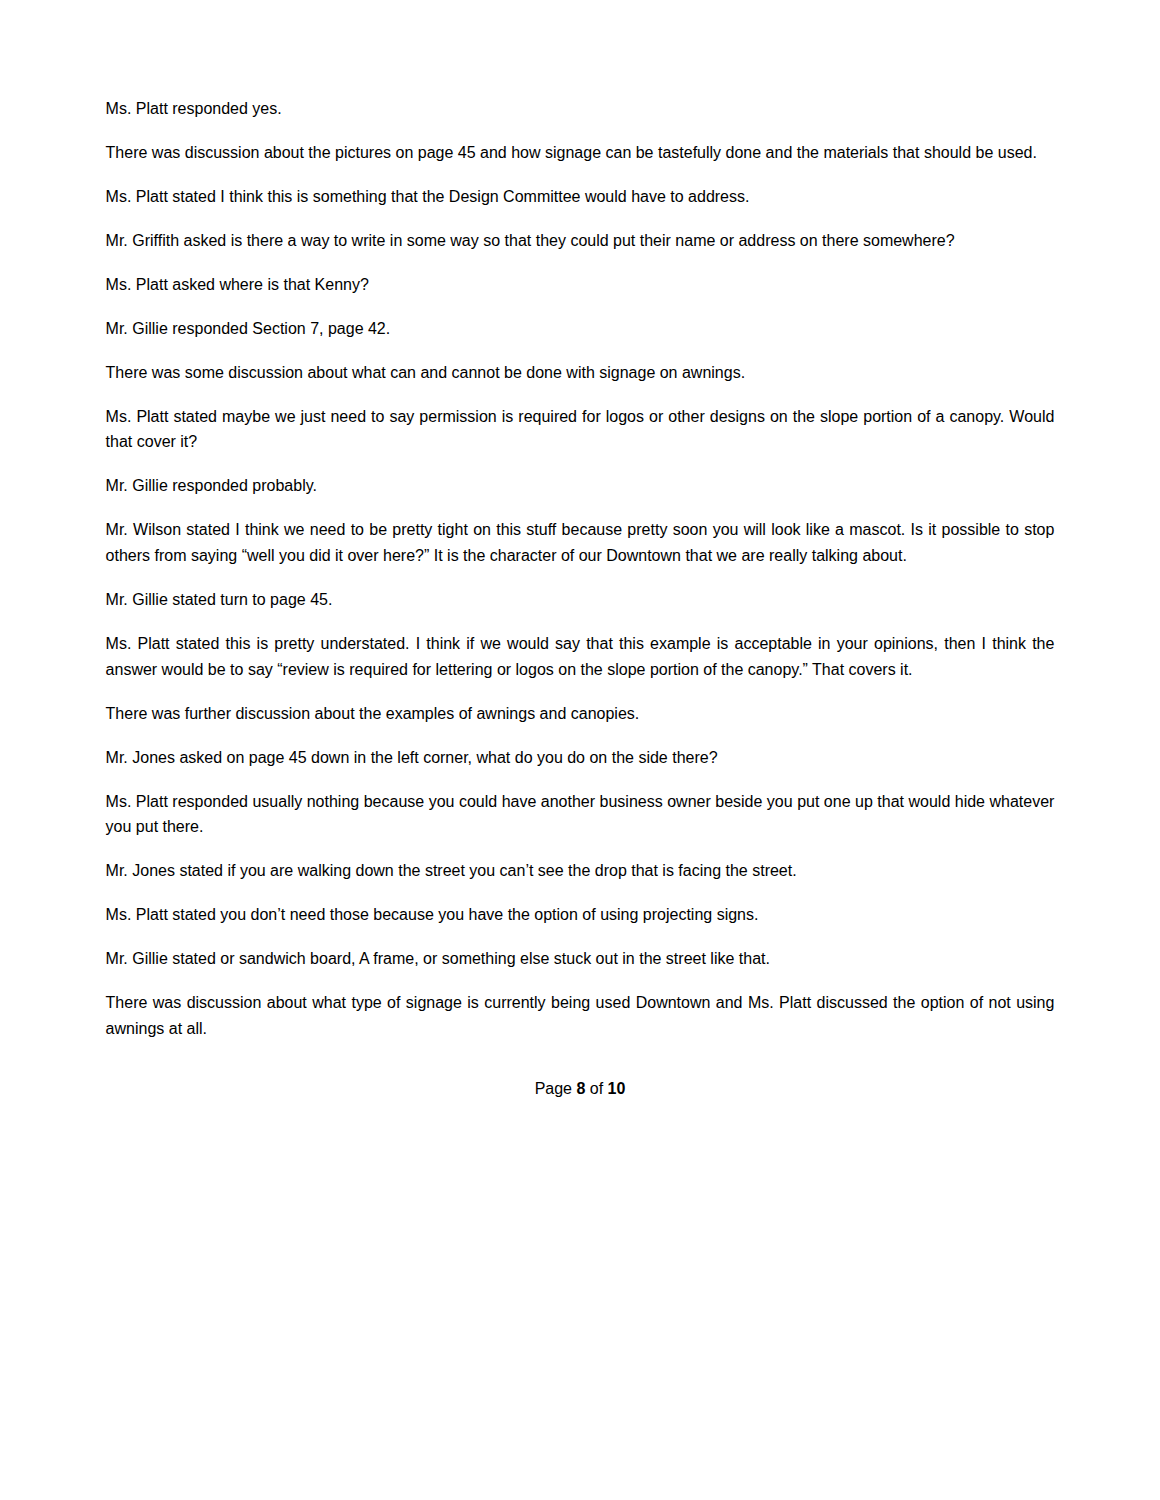Ms. Platt responded yes.
There was discussion about the pictures on page 45 and how signage can be tastefully done and the materials that should be used.
Ms. Platt stated I think this is something that the Design Committee would have to address.
Mr. Griffith asked is there a way to write in some way so that they could put their name or address on there somewhere?
Ms. Platt asked where is that Kenny?
Mr. Gillie responded Section 7, page 42.
There was some discussion about what can and cannot be done with signage on awnings.
Ms. Platt stated maybe we just need to say permission is required for logos or other designs on the slope portion of a canopy. Would that cover it?
Mr. Gillie responded probably.
Mr. Wilson stated I think we need to be pretty tight on this stuff because pretty soon you will look like a mascot. Is it possible to stop others from saying “well you did it over here?” It is the character of our Downtown that we are really talking about.
Mr. Gillie stated turn to page 45.
Ms. Platt stated this is pretty understated. I think if we would say that this example is acceptable in your opinions, then I think the answer would be to say “review is required for lettering or logos on the slope portion of the canopy.” That covers it.
There was further discussion about the examples of awnings and canopies.
Mr. Jones asked on page 45 down in the left corner, what do you do on the side there?
Ms. Platt responded usually nothing because you could have another business owner beside you put one up that would hide whatever you put there.
Mr. Jones stated if you are walking down the street you can’t see the drop that is facing the street.
Ms. Platt stated you don’t need those because you have the option of using projecting signs.
Mr. Gillie stated or sandwich board, A frame, or something else stuck out in the street like that.
There was discussion about what type of signage is currently being used Downtown and Ms. Platt discussed the option of not using awnings at all.
Page 8 of 10